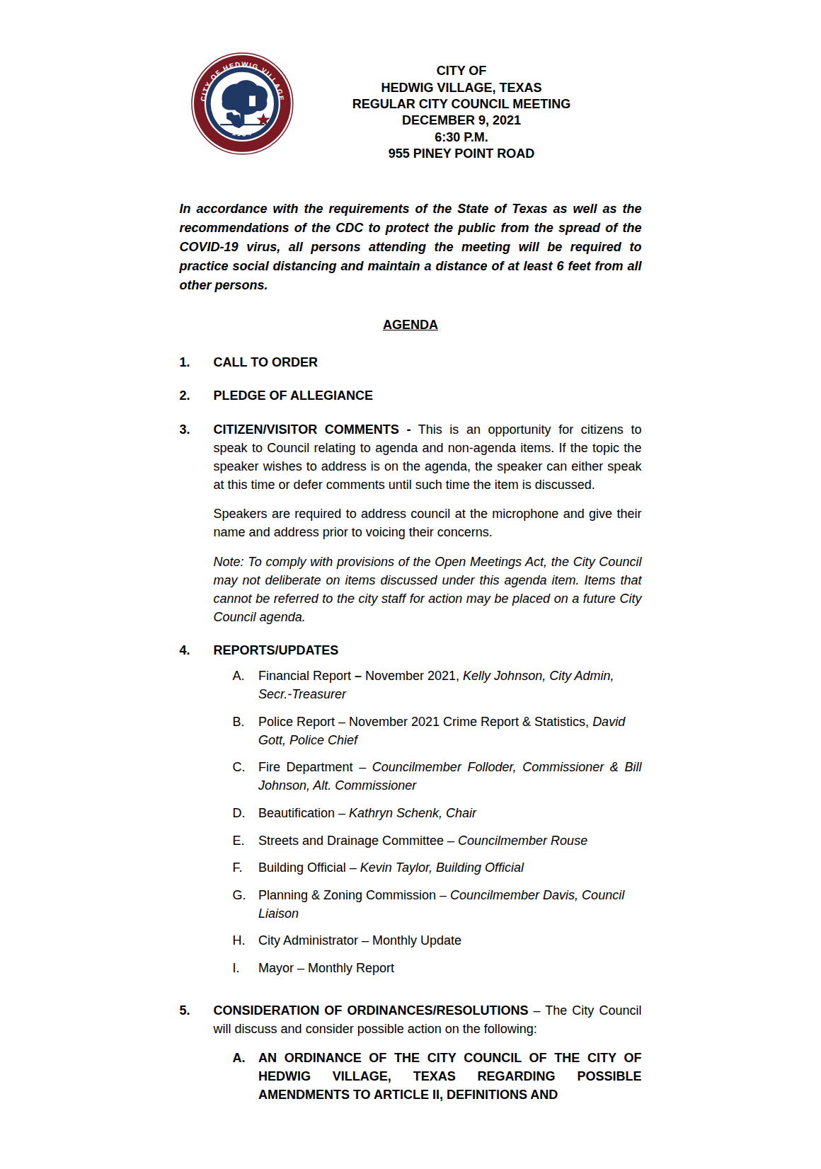CITY OF HEDWIG VILLAGE 1954
CITY OF
HEDWIG VILLAGE, TEXAS
REGULAR CITY COUNCIL MEETING
DECEMBER 9, 2021
6:30 P.M.
955 PINEY POINT ROAD
In accordance with the requirements of the State of Texas as well as the recommendations of the CDC to protect the public from the spread of the COVID-19 virus, all persons attending the meeting will be required to practice social distancing and maintain a distance of at least 6 feet from all other persons.
AGENDA
1. CALL TO ORDER
2. PLEDGE OF ALLEGIANCE
3.
CITIZEN/VISITOR COMMENTS - This is an opportunity for citizens to speak to Council relating to agenda and non-agenda items. If the topic the speaker wishes to address is on the agenda, the speaker can either speak at this time or defer comments until such time the item is discussed.
Speakers are required to address council at the microphone and give their name and address prior to voicing their concerns.
Note: To comply with provisions of the Open Meetings Act, the City Council may not deliberate on items discussed under this agenda item. Items that cannot be referred to the city staff for action may be placed on a future City Council agenda.
4.
REPORTS/UPDATES
A. Financial Report – November 2021, Kelly Johnson, City Admin, Secr.-Treasurer
B. Police Report – November 2021 Crime Report & Statistics, David Gott, Police Chief
C. Fire Department – Councilmember Folloder, Commissioner & Bill Johnson, Alt. Commissioner
D. Beautification – Kathryn Schenk, Chair
E. Streets and Drainage Committee – Councilmember Rouse
F. Building Official – Kevin Taylor, Building Official
G. Planning & Zoning Commission – Councilmember Davis, Council Liaison
H. City Administrator – Monthly Update
I. Mayor – Monthly Report
5.
CONSIDERATION OF ORDINANCES/RESOLUTIONS – The City Council will discuss and consider possible action on the following:
A. AN ORDINANCE OF THE CITY COUNCIL OF THE CITY OF HEDWIG VILLAGE, TEXAS REGARDING POSSIBLE AMENDMENTS TO ARTICLE II, DEFINITIONS AND